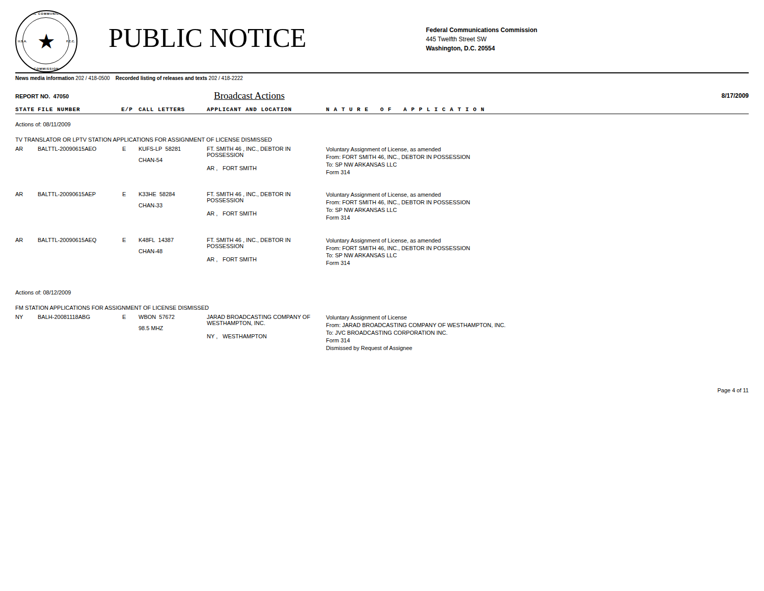FEDERAL COMMUNICATIONS
COMMISSION
U.S.A.
F.C.C.
★
PUBLIC NOTICE
Federal Communications Commission
445 Twelfth Street SW
Washington, D.C. 20554
News media information 202 / 418-0500 Recorded listing of releases and texts 202 / 418-2222
REPORT NO. 47050 Broadcast Actions 8/17/2009
| STATE | FILE NUMBER | E/P | CALL LETTERS | APPLICANT AND LOCATION | N A T U R E O F A P P L I C A T I O N |
| --- | --- | --- | --- | --- | --- |
| Actions of: 08/11/2009 |
| TV TRANSLATOR OR LPTV STATION APPLICATIONS FOR ASSIGNMENT OF LICENSE DISMISSED |
| AR | BALTTL-20090615AEO | E | KUFS-LP 58281 CHAN-54 | FT. SMITH 46 , INC., DEBTOR IN POSSESSION AR , FORT SMITH | Voluntary Assignment of License, as amended From: FORT SMITH 46, INC., DEBTOR IN POSSESSION To: SP NW ARKANSAS LLC Form 314 |
| AR | BALTTL-20090615AEP | E | K33HE 58284 CHAN-33 | FT. SMITH 46 , INC., DEBTOR IN POSSESSION AR , FORT SMITH | Voluntary Assignment of License, as amended From: FORT SMITH 46, INC., DEBTOR IN POSSESSION To: SP NW ARKANSAS LLC Form 314 |
| AR | BALTTL-20090615AEQ | E | K48FL 14387 CHAN-48 | FT. SMITH 46 , INC., DEBTOR IN POSSESSION AR , FORT SMITH | Voluntary Assignment of License, as amended From: FORT SMITH 46, INC., DEBTOR IN POSSESSION To: SP NW ARKANSAS LLC Form 314 |
| Actions of: 08/12/2009 |
| FM STATION APPLICATIONS FOR ASSIGNMENT OF LICENSE DISMISSED |
| NY | BALH-20081118ABG | E | WBON 57672 98.5 MHZ | JARAD BROADCASTING COMPANY OF WESTHAMPTON, INC. NY , WESTHAMPTON | Voluntary Assignment of License From: JARAD BROADCASTING COMPANY OF WESTHAMPTON, INC. To: JVC BROADCASTING CORPORATION INC. Form 314 Dismissed by Request of Assignee |
Page 4 of 11